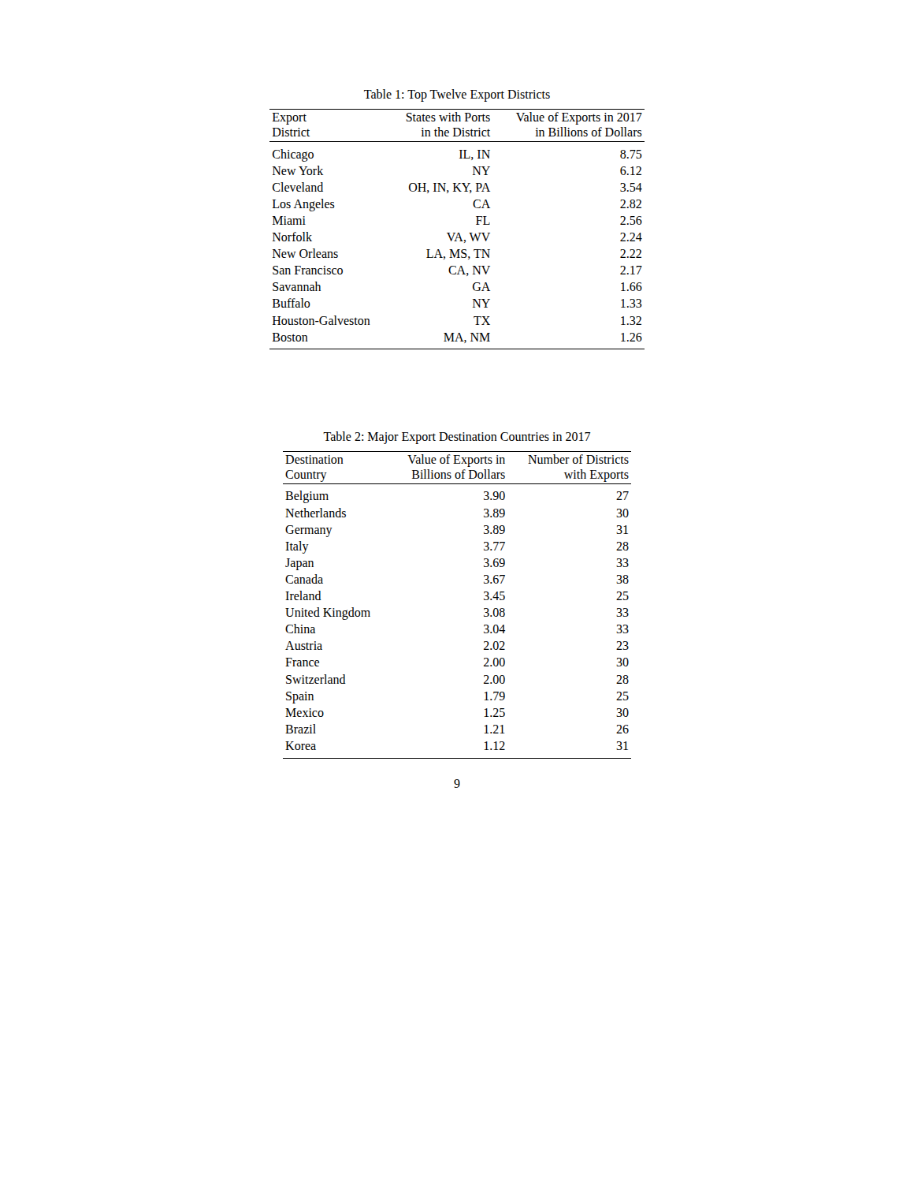Table 1: Top Twelve Export Districts
| Export District | States with Ports in the District | Value of Exports in 2017 in Billions of Dollars |
| --- | --- | --- |
| Chicago | IL, IN | 8.75 |
| New York | NY | 6.12 |
| Cleveland | OH, IN, KY, PA | 3.54 |
| Los Angeles | CA | 2.82 |
| Miami | FL | 2.56 |
| Norfolk | VA, WV | 2.24 |
| New Orleans | LA, MS, TN | 2.22 |
| San Francisco | CA, NV | 2.17 |
| Savannah | GA | 1.66 |
| Buffalo | NY | 1.33 |
| Houston-Galveston | TX | 1.32 |
| Boston | MA, NM | 1.26 |
Table 2: Major Export Destination Countries in 2017
| Destination Country | Value of Exports in Billions of Dollars | Number of Districts with Exports |
| --- | --- | --- |
| Belgium | 3.90 | 27 |
| Netherlands | 3.89 | 30 |
| Germany | 3.89 | 31 |
| Italy | 3.77 | 28 |
| Japan | 3.69 | 33 |
| Canada | 3.67 | 38 |
| Ireland | 3.45 | 25 |
| United Kingdom | 3.08 | 33 |
| China | 3.04 | 33 |
| Austria | 2.02 | 23 |
| France | 2.00 | 30 |
| Switzerland | 2.00 | 28 |
| Spain | 1.79 | 25 |
| Mexico | 1.25 | 30 |
| Brazil | 1.21 | 26 |
| Korea | 1.12 | 31 |
9